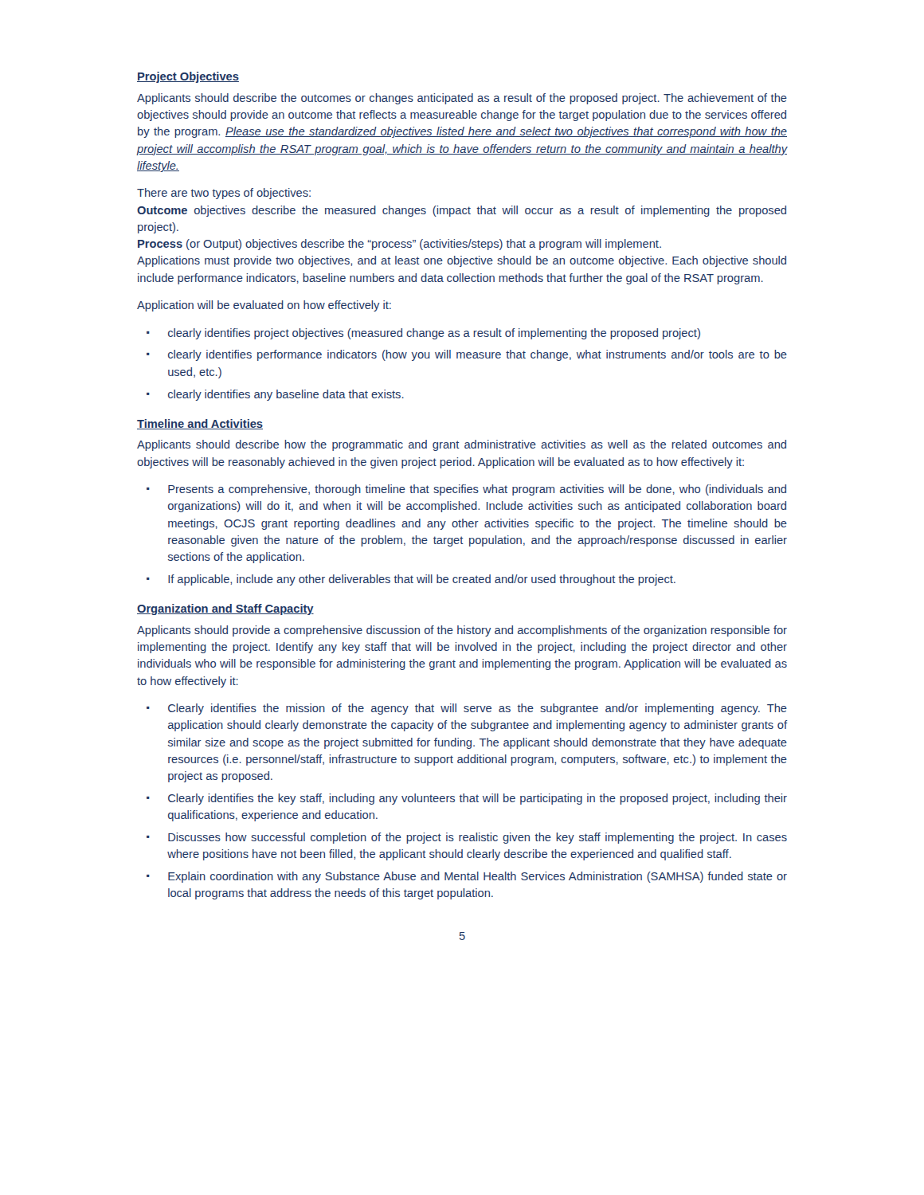Project Objectives
Applicants should describe the outcomes or changes anticipated as a result of the proposed project. The achievement of the objectives should provide an outcome that reflects a measureable change for the target population due to the services offered by the program. Please use the standardized objectives listed here and select two objectives that correspond with how the project will accomplish the RSAT program goal, which is to have offenders return to the community and maintain a healthy lifestyle.
There are two types of objectives:
Outcome objectives describe the measured changes (impact that will occur as a result of implementing the proposed project).
Process (or Output) objectives describe the “process” (activities/steps) that a program will implement.
Applications must provide two objectives, and at least one objective should be an outcome objective. Each objective should include performance indicators, baseline numbers and data collection methods that further the goal of the RSAT program.
Application will be evaluated on how effectively it:
clearly identifies project objectives (measured change as a result of implementing the proposed project)
clearly identifies performance indicators (how you will measure that change, what instruments and/or tools are to be used, etc.)
clearly identifies any baseline data that exists.
Timeline and Activities
Applicants should describe how the programmatic and grant administrative activities as well as the related outcomes and objectives will be reasonably achieved in the given project period. Application will be evaluated as to how effectively it:
Presents a comprehensive, thorough timeline that specifies what program activities will be done, who (individuals and organizations) will do it, and when it will be accomplished. Include activities such as anticipated collaboration board meetings, OCJS grant reporting deadlines and any other activities specific to the project. The timeline should be reasonable given the nature of the problem, the target population, and the approach/response discussed in earlier sections of the application.
If applicable, include any other deliverables that will be created and/or used throughout the project.
Organization and Staff Capacity
Applicants should provide a comprehensive discussion of the history and accomplishments of the organization responsible for implementing the project. Identify any key staff that will be involved in the project, including the project director and other individuals who will be responsible for administering the grant and implementing the program. Application will be evaluated as to how effectively it:
Clearly identifies the mission of the agency that will serve as the subgrantee and/or implementing agency. The application should clearly demonstrate the capacity of the subgrantee and implementing agency to administer grants of similar size and scope as the project submitted for funding. The applicant should demonstrate that they have adequate resources (i.e. personnel/staff, infrastructure to support additional program, computers, software, etc.) to implement the project as proposed.
Clearly identifies the key staff, including any volunteers that will be participating in the proposed project, including their qualifications, experience and education.
Discusses how successful completion of the project is realistic given the key staff implementing the project. In cases where positions have not been filled, the applicant should clearly describe the experienced and qualified staff.
Explain coordination with any Substance Abuse and Mental Health Services Administration (SAMHSA) funded state or local programs that address the needs of this target population.
5